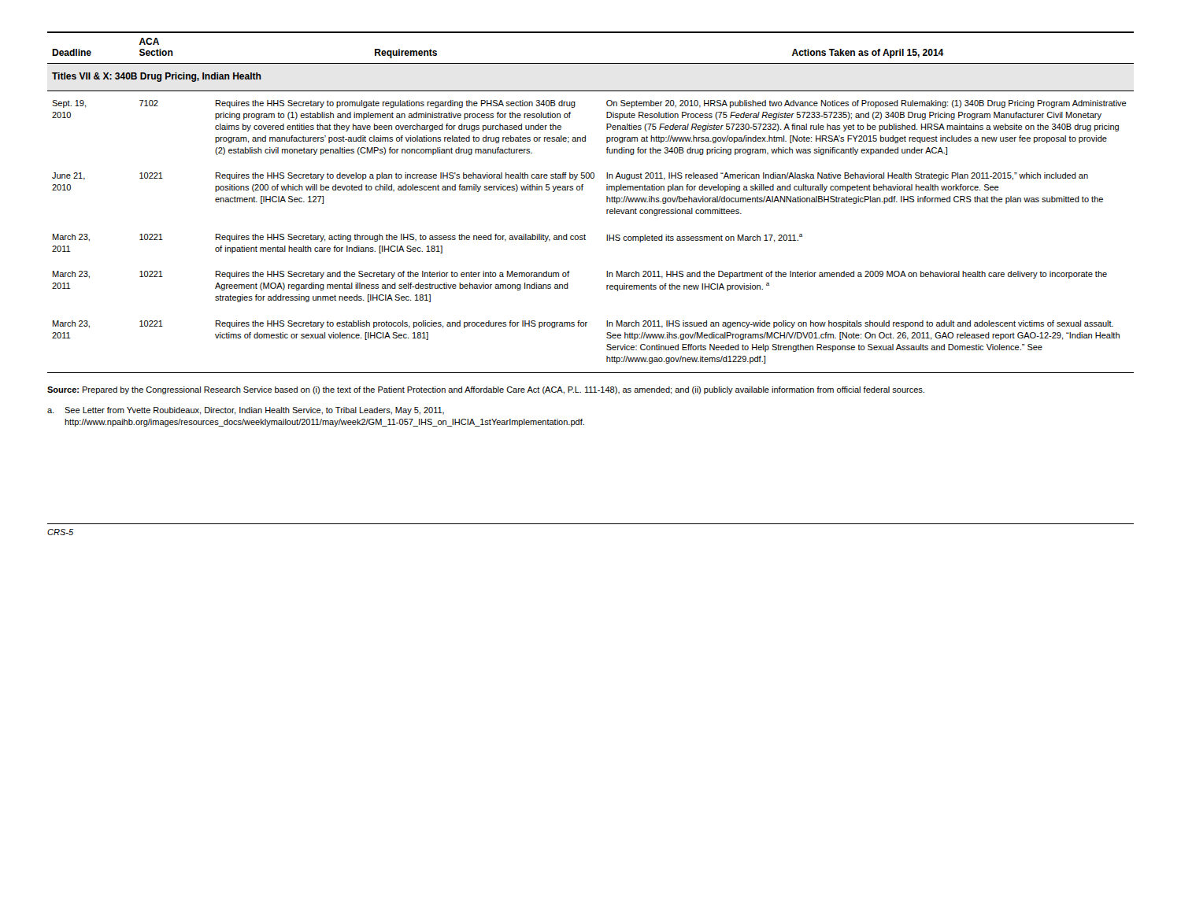| Deadline | ACA Section | Requirements | Actions Taken as of April 15, 2014 |
| --- | --- | --- | --- |
| Titles VII & X: 340B Drug Pricing, Indian Health |
| Sept. 19, 2010 | 7102 | Requires the HHS Secretary to promulgate regulations regarding the PHSA section 340B drug pricing program to (1) establish and implement an administrative process for the resolution of claims by covered entities that they have been overcharged for drugs purchased under the program, and manufacturers’ post-audit claims of violations related to drug rebates or resale; and (2) establish civil monetary penalties (CMPs) for noncompliant drug manufacturers. | On September 20, 2010, HRSA published two Advance Notices of Proposed Rulemaking: (1) 340B Drug Pricing Program Administrative Dispute Resolution Process (75 Federal Register 57233-57235); and (2) 340B Drug Pricing Program Manufacturer Civil Monetary Penalties (75 Federal Register 57230-57232). A final rule has yet to be published. HRSA maintains a website on the 340B drug pricing program at http://www.hrsa.gov/opa/index.html. [Note: HRSA’s FY2015 budget request includes a new user fee proposal to provide funding for the 340B drug pricing program, which was significantly expanded under ACA.] |
| June 21, 2010 | 10221 | Requires the HHS Secretary to develop a plan to increase IHS's behavioral health care staff by 500 positions (200 of which will be devoted to child, adolescent and family services) within 5 years of enactment. [IHCIA Sec. 127] | In August 2011, IHS released “American Indian/Alaska Native Behavioral Health Strategic Plan 2011-2015,” which included an implementation plan for developing a skilled and culturally competent behavioral health workforce. See http://www.ihs.gov/behavioral/documents/AIANNationalBHStrategicPlan.pdf. IHS informed CRS that the plan was submitted to the relevant congressional committees. |
| March 23, 2011 | 10221 | Requires the HHS Secretary, acting through the IHS, to assess the need for, availability, and cost of inpatient mental health care for Indians. [IHCIA Sec. 181] | IHS completed its assessment on March 17, 2011. a |
| March 23, 2011 | 10221 | Requires the HHS Secretary and the Secretary of the Interior to enter into a Memorandum of Agreement (MOA) regarding mental illness and self-destructive behavior among Indians and strategies for addressing unmet needs. [IHCIA Sec. 181] | In March 2011, HHS and the Department of the Interior amended a 2009 MOA on behavioral health care delivery to incorporate the requirements of the new IHCIA provision. a |
| March 23, 2011 | 10221 | Requires the HHS Secretary to establish protocols, policies, and procedures for IHS programs for victims of domestic or sexual violence. [IHCIA Sec. 181] | In March 2011, IHS issued an agency-wide policy on how hospitals should respond to adult and adolescent victims of sexual assault. See http://www.ihs.gov/MedicalPrograms/MCH/V/DV01.cfm. [Note: On Oct. 26, 2011, GAO released report GAO-12-29, “Indian Health Service: Continued Efforts Needed to Help Strengthen Response to Sexual Assaults and Domestic Violence.” See http://www.gao.gov/new.items/d1229.pdf.] |
Source: Prepared by the Congressional Research Service based on (i) the text of the Patient Protection and Affordable Care Act (ACA, P.L. 111-148), as amended; and (ii) publicly available information from official federal sources.
a.
See Letter from Yvette Roubideaux, Director, Indian Health Service, to Tribal Leaders, May 5, 2011,
http://www.npaihb.org/images/resources_docs/weeklymailout/2011/may/week2/GM_11-057_IHS_on_IHCIA_1stYearImplementation.pdf.
CRS-5